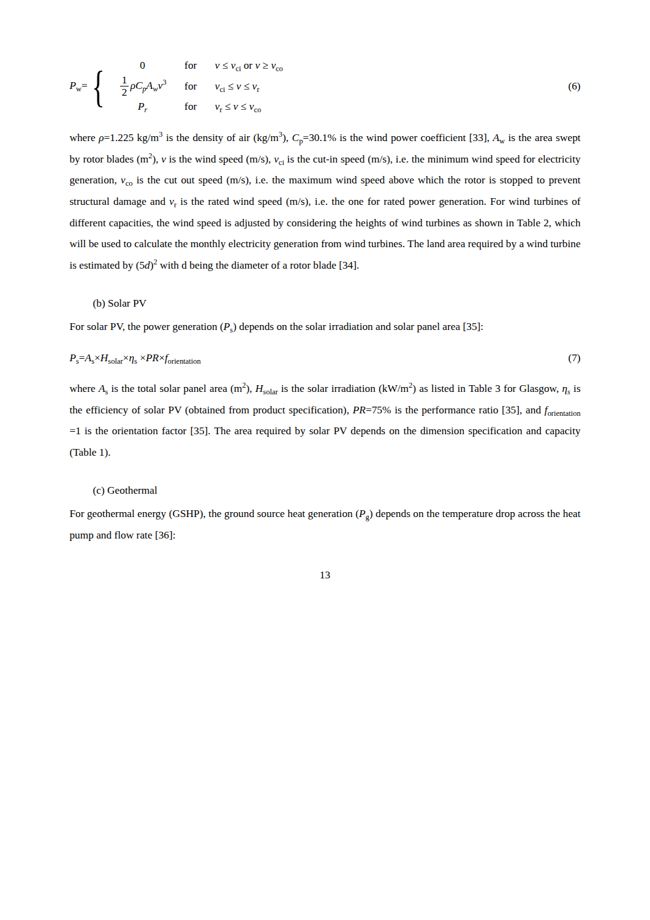Pw={
| 0 | for | v ≤ v ci or v ≥ v co |
| 1 2 ρC p A w v 3 | for | v ci ≤ v ≤ v r |
| P r | for | v r ≤ v ≤ v co |
(6)
where ρ=1.225 kg/m3 is the density of air (kg/m3), Cp=30.1% is the wind power coefficient [33], Aw is the area swept by rotor blades (m2), v is the wind speed (m/s), vci is the cut-in speed (m/s), i.e. the minimum wind speed for electricity generation, vco is the cut out speed (m/s), i.e. the maximum wind speed above which the rotor is stopped to prevent structural damage and vr is the rated wind speed (m/s), i.e. the one for rated power generation. For wind turbines of different capacities, the wind speed is adjusted by considering the heights of wind turbines as shown in Table 2, which will be used to calculate the monthly electricity generation from wind turbines. The land area required by a wind turbine is estimated by (5d)2 with d being the diameter of a rotor blade [34].
(b) Solar PV
For solar PV, the power generation (Ps) depends on the solar irradiation and solar panel area [35]:
Ps=As×Hsolar×ηs ×PR×forientation
(7)
where As is the total solar panel area (m2), Hsolar is the solar irradiation (kW/m2) as listed in Table 3 for Glasgow, ηs is the efficiency of solar PV (obtained from product specification), PR=75% is the performance ratio [35], and forientation =1 is the orientation factor [35]. The area required by solar PV depends on the dimension specification and capacity (Table 1).
(c) Geothermal
For geothermal energy (GSHP), the ground source heat generation (Pg) depends on the temperature drop across the heat pump and flow rate [36]:
13